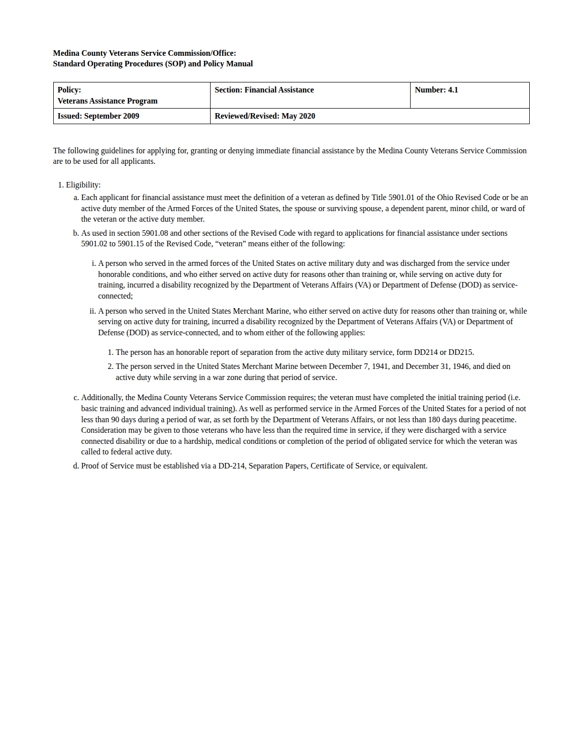Medina County Veterans Service Commission/Office:
Standard Operating Procedures (SOP) and Policy Manual
| Policy: Veterans Assistance Program | Section: Financial Assistance | Number: 4.1 |
| Issued: September 2009 | Reviewed/Revised: May 2020 |
The following guidelines for applying for, granting or denying immediate financial assistance by the Medina County Veterans Service Commission are to be used for all applicants.
Eligibility:
Each applicant for financial assistance must meet the definition of a veteran as defined by Title 5901.01 of the Ohio Revised Code or be an active duty member of the Armed Forces of the United States, the spouse or surviving spouse, a dependent parent, minor child, or ward of the veteran or the active duty member.
As used in section 5901.08 and other sections of the Revised Code with regard to applications for financial assistance under sections 5901.02 to 5901.15 of the Revised Code, “veteran” means either of the following:
A person who served in the armed forces of the United States on active military duty and was discharged from the service under honorable conditions, and who either served on active duty for reasons other than training or, while serving on active duty for training, incurred a disability recognized by the Department of Veterans Affairs (VA) or Department of Defense (DOD) as service-connected;
A person who served in the United States Merchant Marine, who either served on active duty for reasons other than training or, while serving on active duty for training, incurred a disability recognized by the Department of Veterans Affairs (VA) or Department of Defense (DOD) as service-connected, and to whom either of the following applies:
The person has an honorable report of separation from the active duty military service, form DD214 or DD215.
The person served in the United States Merchant Marine between December 7, 1941, and December 31, 1946, and died on active duty while serving in a war zone during that period of service.
Additionally, the Medina County Veterans Service Commission requires; the veteran must have completed the initial training period (i.e. basic training and advanced individual training). As well as performed service in the Armed Forces of the United States for a period of not less than 90 days during a period of war, as set forth by the Department of Veterans Affairs, or not less than 180 days during peacetime. Consideration may be given to those veterans who have less than the required time in service, if they were discharged with a service connected disability or due to a hardship, medical conditions or completion of the period of obligated service for which the veteran was called to federal active duty.
Proof of Service must be established via a DD-214, Separation Papers, Certificate of Service, or equivalent.